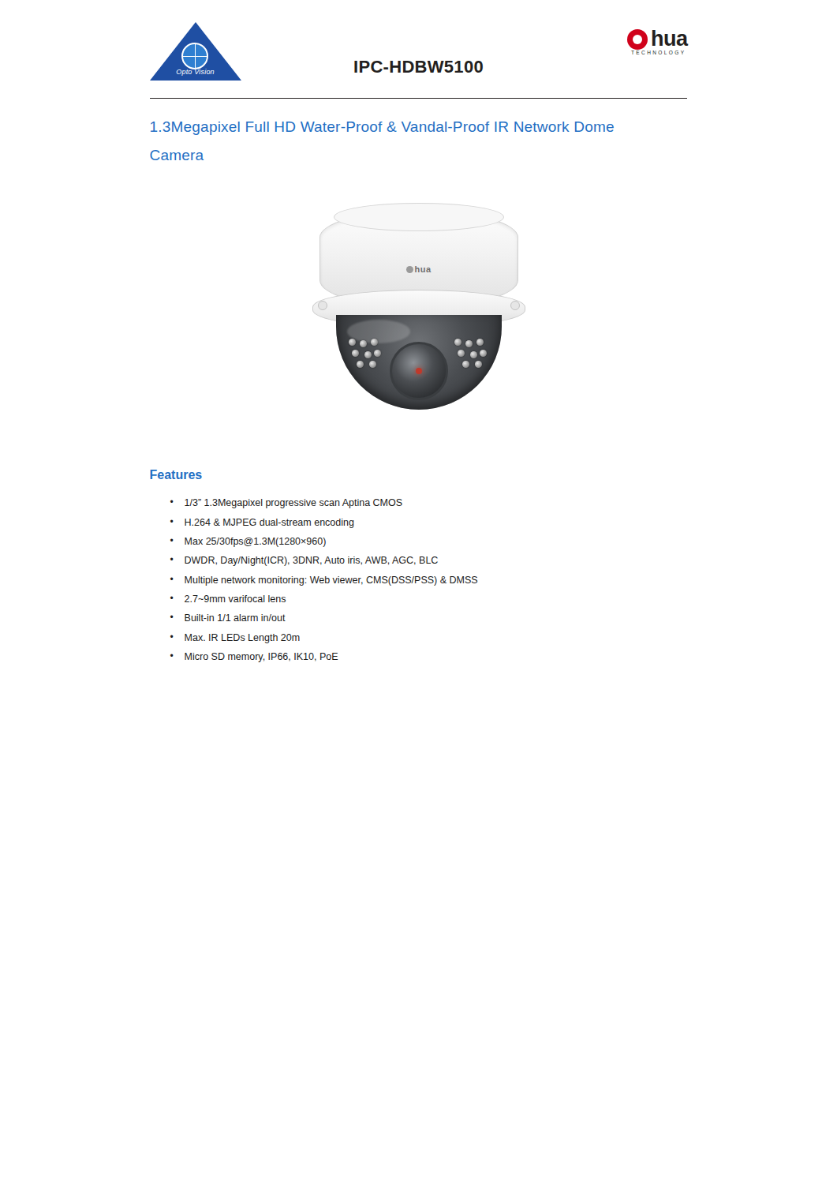Opto Vision
hua TECHNOLOGY
IPC-HDBW5100
1.3Megapixel Full HD Water-Proof & Vandal-Proof IR Network Dome Camera
hua
Features
1/3” 1.3Megapixel progressive scan Aptina CMOS
H.264 & MJPEG dual-stream encoding
Max 25/30fps@1.3M(1280×960)
DWDR, Day/Night(ICR), 3DNR, Auto iris, AWB, AGC, BLC
Multiple network monitoring: Web viewer, CMS(DSS/PSS) & DMSS
2.7~9mm varifocal lens
Built-in 1/1 alarm in/out
Max. IR LEDs Length 20m
Micro SD memory, IP66, IK10, PoE